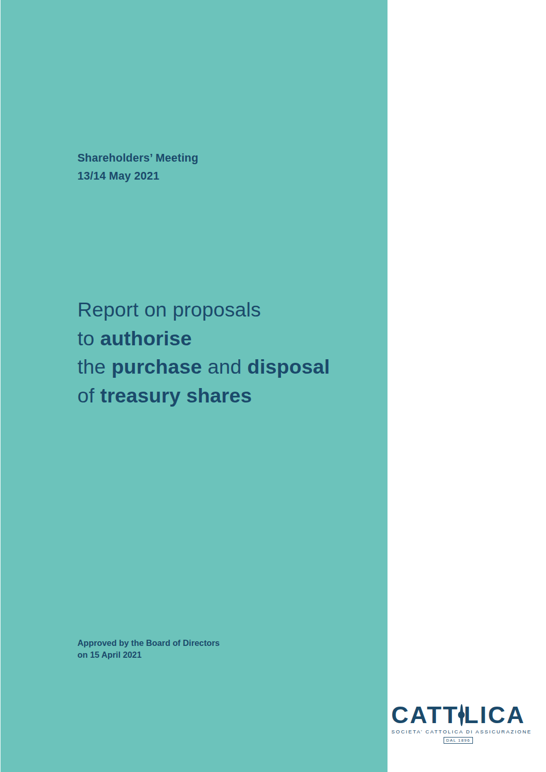Shareholders’ Meeting
13/14 May 2021
Report on proposals
to authorise
the purchase and disposal
of treasury shares
Approved by the Board of Directors
on 15 April 2021
CATT LICA
SOCIETA’ CATTOLICA DI ASSICURAZIONE
DAL 1896